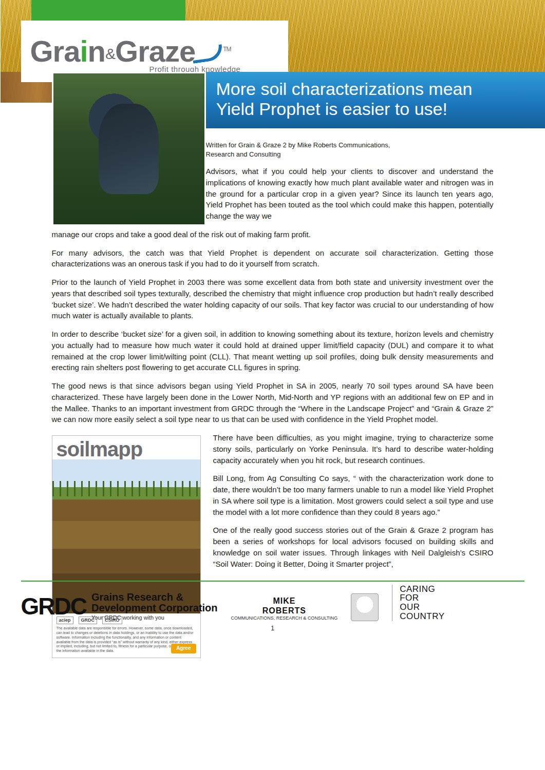Grain&Graze TM
Profit through knowledge
More soil characterizations mean
Yield Prophet is easier to use!
Written for Grain & Graze 2 by Mike Roberts Communications,
Research and Consulting
Advisors, what if you could help your clients to discover and understand the implications of knowing exactly how much plant available water and nitrogen was in the ground for a particular crop in a given year? Since its launch ten years ago, Yield Prophet has been touted as the tool which could make this happen, potentially change the way we
manage our crops and take a good deal of the risk out of making farm profit.
For many advisors, the catch was that Yield Prophet is dependent on accurate soil characterization. Getting those characterizations was an onerous task if you had to do it yourself from scratch.
Prior to the launch of Yield Prophet in 2003 there was some excellent data from both state and university investment over the years that described soil types texturally, described the chemistry that might influence crop production but hadn’t really described ‘bucket size’. We hadn’t described the water holding capacity of our soils. That key factor was crucial to our understanding of how much water is actually available to plants.
In order to describe ‘bucket size’ for a given soil, in addition to knowing something about its texture, horizon levels and chemistry you actually had to measure how much water it could hold at drained upper limit/field capacity (DUL) and compare it to what remained at the crop lower limit/wilting point (CLL). That meant wetting up soil profiles, doing bulk density measurements and erecting rain shelters post flowering to get accurate CLL figures in spring.
The good news is that since advisors began using Yield Prophet in SA in 2005, nearly 70 soil types around SA have been characterized. These have largely been done in the Lower North, Mid-North and YP regions with an additional few on EP and in the Mallee. Thanks to an important investment from GRDC through the “Where in the Landscape Project” and “Grain & Graze 2” we can now more easily select a soil type near to us that can be used with confidence in the Yield Prophet model.
soil mapp
aciep GRDC CSIRO
The available data are responsible for errors. However, some data, once downloaded, can lead to changes or deletions in data holdings, or an inability to use the data and/or software. Information including the functionality, and any information or content available from the data is provided “as is” without warranty of any kind, either express or implied, including, but not limited to, fitness for a particular purpose, or accuracy of the information available in the data.
Agree
There have been difficulties, as you might imagine, trying to characterize some stony soils, particularly on Yorke Peninsula. It’s hard to describe water-holding capacity accurately when you hit rock, but research continues.
Bill Long, from Ag Consulting Co says, “ with the characterization work done to date, there wouldn’t be too many farmers unable to run a model like Yield Prophet in SA where soil type is a limitation. Most growers could select a soil type and use the model with a lot more confidence than they could 8 years ago.”
One of the really good success stories out of the Grain & Graze 2 program has been a series of workshops for local advisors focused on building skills and knowledge on soil water issues. Through linkages with Neil Dalgleish’s CSIRO “Soil Water: Doing it Better, Doing it Smarter project”,
GRDC
Grains Research &
Development Corporation Your GRDC working with you
MIKE
ROBERTS COMMUNICATIONS, RESEARCH & CONSULTING
CARING FOR OUR COUNTRY
1